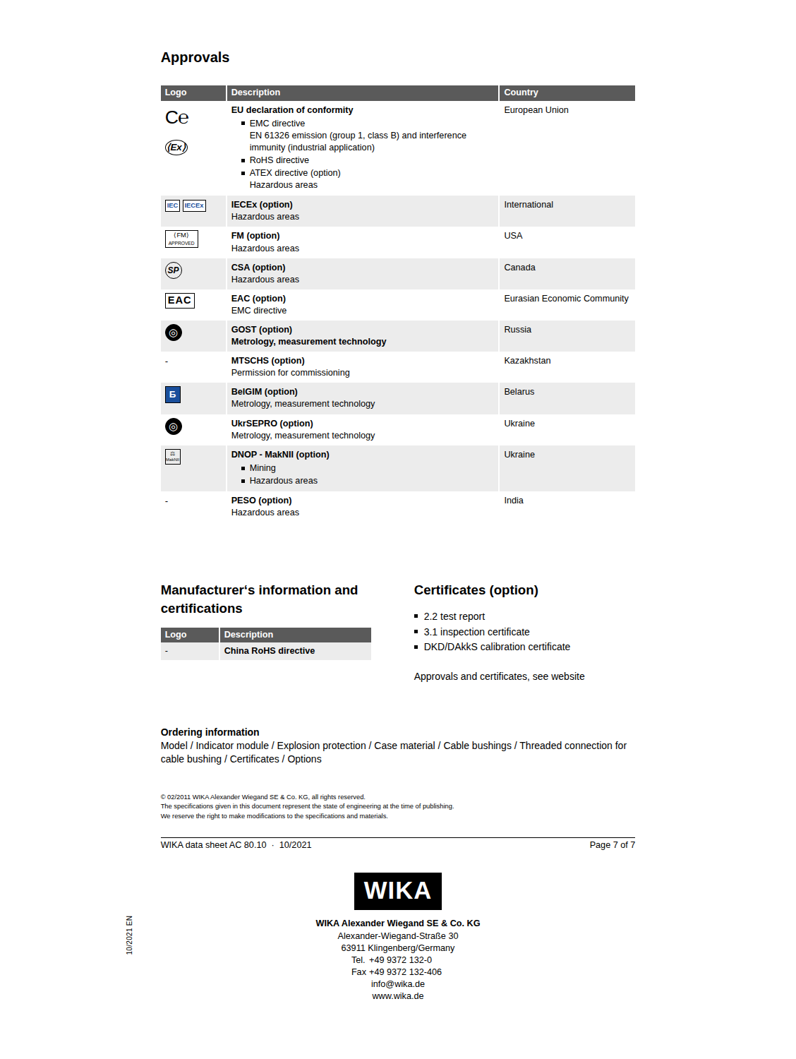Approvals
| Logo | Description | Country |
| --- | --- | --- |
| C℮ ⟨Ex⟩ | EU declaration of conformity EMC directive EN 61326 emission (group 1, class B) and interference immunity (industrial application) RoHS directive ATEX directive (option) Hazardous areas | European Union |
| IEC IECEx | IECEx (option) Hazardous areas | International |
| ⟨FM⟩ APPROVED | FM (option) Hazardous areas | USA |
| SP | CSA (option) Hazardous areas | Canada |
| EAC | EAC (option) EMC directive | Eurasian Economic Community |
| ◎ | GOST (option) Metrology, measurement technology | Russia |
| - | MTSCHS (option) Permission for commissioning | Kazakhstan |
| Б | BelGIM (option) Metrology, measurement technology | Belarus |
| ◎ | UkrSEPRO (option) Metrology, measurement technology | Ukraine |
| ⚖ MakNII | DNOP - MakNII (option) Mining Hazardous areas | Ukraine |
| - | PESO (option) Hazardous areas | India |
Manufacturer‘s information and certifications
| Logo | Description |
| --- | --- |
| - | China RoHS directive |
Certificates (option)
2.2 test report
3.1 inspection certificate
DKD/DAkkS calibration certificate
Approvals and certificates, see website
Ordering information
Model / Indicator module / Explosion protection / Case material / Cable bushings / Threaded connection for cable bushing / Certificates / Options
© 02/2011 WIKA Alexander Wiegand SE & Co. KG, all rights reserved.
The specifications given in this document represent the state of engineering at the time of publishing.
We reserve the right to make modifications to the specifications and materials.
WIKA data sheet AC 80.10 · 10/2021
Page 7 of 7
10/2021 EN
WIKA
WIKA Alexander Wiegand SE & Co. KG
Alexander-Wiegand-Straße 30
63911 Klingenberg/Germany
| Tel. | +49 9372 132-0 |
| Fax | +49 9372 132-406 |
info@wika.de
www.wika.de